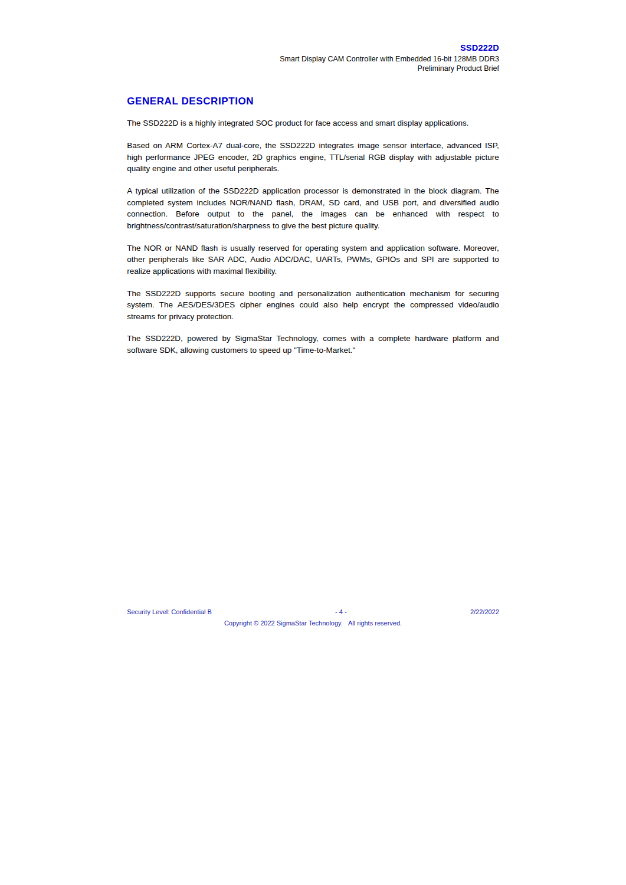SSD222D
Smart Display CAM Controller with Embedded 16-bit 128MB DDR3
Preliminary Product Brief
GENERAL DESCRIPTION
The SSD222D is a highly integrated SOC product for face access and smart display applications.
Based on ARM Cortex-A7 dual-core, the SSD222D integrates image sensor interface, advanced ISP, high performance JPEG encoder, 2D graphics engine, TTL/serial RGB display with adjustable picture quality engine and other useful peripherals.
A typical utilization of the SSD222D application processor is demonstrated in the block diagram. The completed system includes NOR/NAND flash, DRAM, SD card, and USB port, and diversified audio connection. Before output to the panel, the images can be enhanced with respect to brightness/contrast/saturation/sharpness to give the best picture quality.
The NOR or NAND flash is usually reserved for operating system and application software. Moreover, other peripherals like SAR ADC, Audio ADC/DAC, UARTs, PWMs, GPIOs and SPI are supported to realize applications with maximal flexibility.
The SSD222D supports secure booting and personalization authentication mechanism for securing system. The AES/DES/3DES cipher engines could also help encrypt the compressed video/audio streams for privacy protection.
The SSD222D, powered by SigmaStar Technology, comes with a complete hardware platform and software SDK, allowing customers to speed up "Time-to-Market."
Security Level: Confidential B
- 4 -
2/22/2022
Copyright © 2022 SigmaStar Technology. All rights reserved.